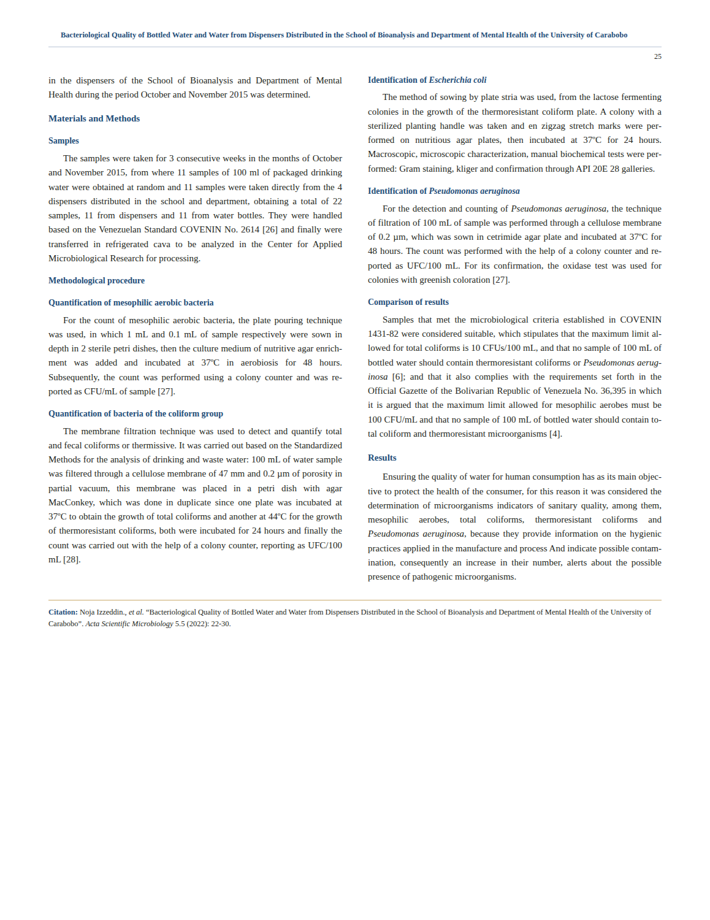Bacteriological Quality of Bottled Water and Water from Dispensers Distributed in the School of Bioanalysis and Department of Mental Health of the University of Carabobo
25
in the dispensers of the School of Bioanalysis and Department of Mental Health during the period October and November 2015 was determined.
Materials and Methods
Samples
The samples were taken for 3 consecutive weeks in the months of October and November 2015, from where 11 samples of 100 ml of packaged drinking water were obtained at random and 11 samples were taken directly from the 4 dispensers distributed in the school and department, obtaining a total of 22 samples, 11 from dispensers and 11 from water bottles. They were handled based on the Venezuelan Standard COVENIN No. 2614 [26] and finally were transferred in refrigerated cava to be analyzed in the Center for Applied Microbiological Research for processing.
Methodological procedure
Quantification of mesophilic aerobic bacteria
For the count of mesophilic aerobic bacteria, the plate pouring technique was used, in which 1 mL and 0.1 mL of sample respectively were sown in depth in 2 sterile petri dishes, then the culture medium of nutritive agar enrichment was added and incubated at 37ºC in aerobiosis for 48 hours. Subsequently, the count was performed using a colony counter and was reported as CFU/mL of sample [27].
Quantification of bacteria of the coliform group
The membrane filtration technique was used to detect and quantify total and fecal coliforms or thermissive. It was carried out based on the Standardized Methods for the analysis of drinking and waste water: 100 mL of water sample was filtered through a cellulose membrane of 47 mm and 0.2 µm of porosity in partial vacuum, this membrane was placed in a petri dish with agar MacConkey, which was done in duplicate since one plate was incubated at 37ºC to obtain the growth of total coliforms and another at 44ºC for the growth of thermoresistant coliforms, both were incubated for 24 hours and finally the count was carried out with the help of a colony counter, reporting as UFC/100 mL [28].
Identification of Escherichia coli
The method of sowing by plate stria was used, from the lactose fermenting colonies in the growth of the thermoresistant coliform plate. A colony with a sterilized planting handle was taken and en zigzag stretch marks were performed on nutritious agar plates, then incubated at 37ºC for 24 hours. Macroscopic, microscopic characterization, manual biochemical tests were performed: Gram staining, kliger and confirmation through API 20E 28 galleries.
Identification of Pseudomonas aeruginosa
For the detection and counting of Pseudomonas aeruginosa, the technique of filtration of 100 mL of sample was performed through a cellulose membrane of 0.2 µm, which was sown in cetrimide agar plate and incubated at 37ºC for 48 hours. The count was performed with the help of a colony counter and reported as UFC/100 mL. For its confirmation, the oxidase test was used for colonies with greenish coloration [27].
Comparison of results
Samples that met the microbiological criteria established in COVENIN 1431-82 were considered suitable, which stipulates that the maximum limit allowed for total coliforms is 10 CFUs/100 mL, and that no sample of 100 mL of bottled water should contain thermoresistant coliforms or Pseudomonas aeruginosa [6]; and that it also complies with the requirements set forth in the Official Gazette of the Bolivarian Republic of Venezuela No. 36,395 in which it is argued that the maximum limit allowed for mesophilic aerobes must be 100 CFU/mL and that no sample of 100 mL of bottled water should contain total coliform and thermoresistant microorganisms [4].
Results
Ensuring the quality of water for human consumption has as its main objective to protect the health of the consumer, for this reason it was considered the determination of microorganisms indicators of sanitary quality, among them, mesophilic aerobes, total coliforms, thermoresistant coliforms and Pseudomonas aeruginosa, because they provide information on the hygienic practices applied in the manufacture and process And indicate possible contamination, consequently an increase in their number, alerts about the possible presence of pathogenic microorganisms.
Citation: Noja Izzeddin., et al. “Bacteriological Quality of Bottled Water and Water from Dispensers Distributed in the School of Bioanalysis and Department of Mental Health of the University of Carabobo”. Acta Scientific Microbiology 5.5 (2022): 22-30.